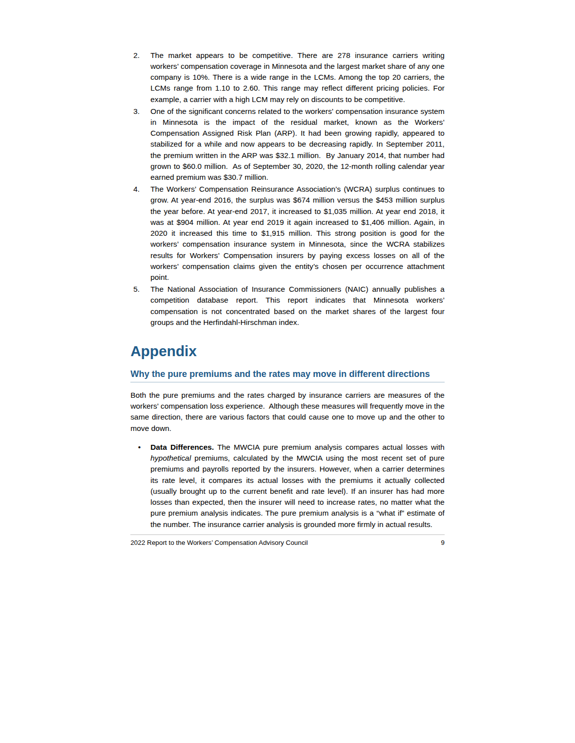The market appears to be competitive. There are 278 insurance carriers writing workers’ compensation coverage in Minnesota and the largest market share of any one company is 10%. There is a wide range in the LCMs. Among the top 20 carriers, the LCMs range from 1.10 to 2.60. This range may reflect different pricing policies. For example, a carrier with a high LCM may rely on discounts to be competitive.
One of the significant concerns related to the workers’ compensation insurance system in Minnesota is the impact of the residual market, known as the Workers’ Compensation Assigned Risk Plan (ARP). It had been growing rapidly, appeared to stabilized for a while and now appears to be decreasing rapidly. In September 2011, the premium written in the ARP was $32.1 million. By January 2014, that number had grown to $60.0 million. As of September 30, 2020, the 12-month rolling calendar year earned premium was $30.7 million.
The Workers’ Compensation Reinsurance Association’s (WCRA) surplus continues to grow. At year-end 2016, the surplus was $674 million versus the $453 million surplus the year before. At year-end 2017, it increased to $1,035 million. At year end 2018, it was at $904 million. At year end 2019 it again increased to $1,406 million. Again, in 2020 it increased this time to $1,915 million. This strong position is good for the workers’ compensation insurance system in Minnesota, since the WCRA stabilizes results for Workers’ Compensation insurers by paying excess losses on all of the workers’ compensation claims given the entity’s chosen per occurrence attachment point.
The National Association of Insurance Commissioners (NAIC) annually publishes a competition database report. This report indicates that Minnesota workers’ compensation is not concentrated based on the market shares of the largest four groups and the Herfindahl-Hirschman index.
Appendix
Why the pure premiums and the rates may move in different directions
Both the pure premiums and the rates charged by insurance carriers are measures of the workers’ compensation loss experience. Although these measures will frequently move in the same direction, there are various factors that could cause one to move up and the other to move down.
Data Differences. The MWCIA pure premium analysis compares actual losses with hypothetical premiums, calculated by the MWCIA using the most recent set of pure premiums and payrolls reported by the insurers. However, when a carrier determines its rate level, it compares its actual losses with the premiums it actually collected (usually brought up to the current benefit and rate level). If an insurer has had more losses than expected, then the insurer will need to increase rates, no matter what the pure premium analysis indicates. The pure premium analysis is a “what if” estimate of the number. The insurance carrier analysis is grounded more firmly in actual results.
2022 Report to the Workers’ Compensation Advisory Council
9